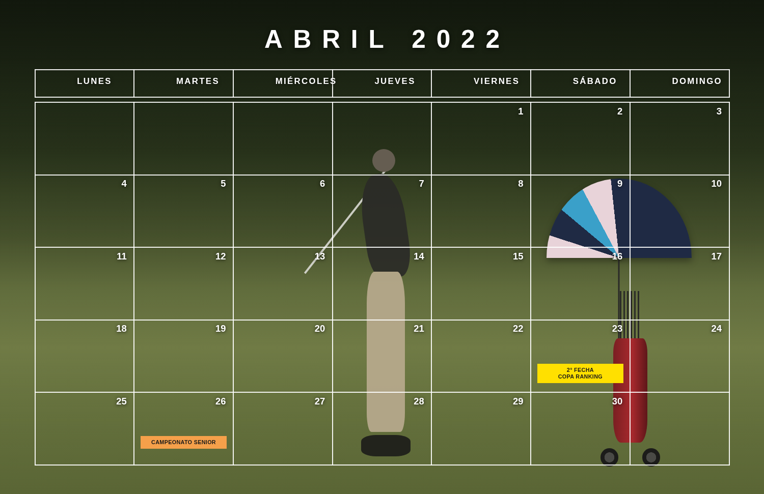ABRIL 2022
Calendario de actividades de golf — Abril 2022
| LUNES | MARTES | MIÉRCOLES | JUEVES | VIERNES | SÁBADO | DOMINGO |
| --- | --- | --- | --- | --- | --- | --- |
| | | | | 1 | 2 | 3 |
| 4 | 5 | 6 | 7 | 8 | 9 | 10 |
| 11 | 12 | 13 | 14 | 15 | 16 | 17 |
| 18 | 19 | 20 | 21 | 22 | 23 2° FECHA COPA RANKING | 24 |
| 25 | 26 CAMPEONATO SENIOR | 27 | 28 | 29 | 30 | |